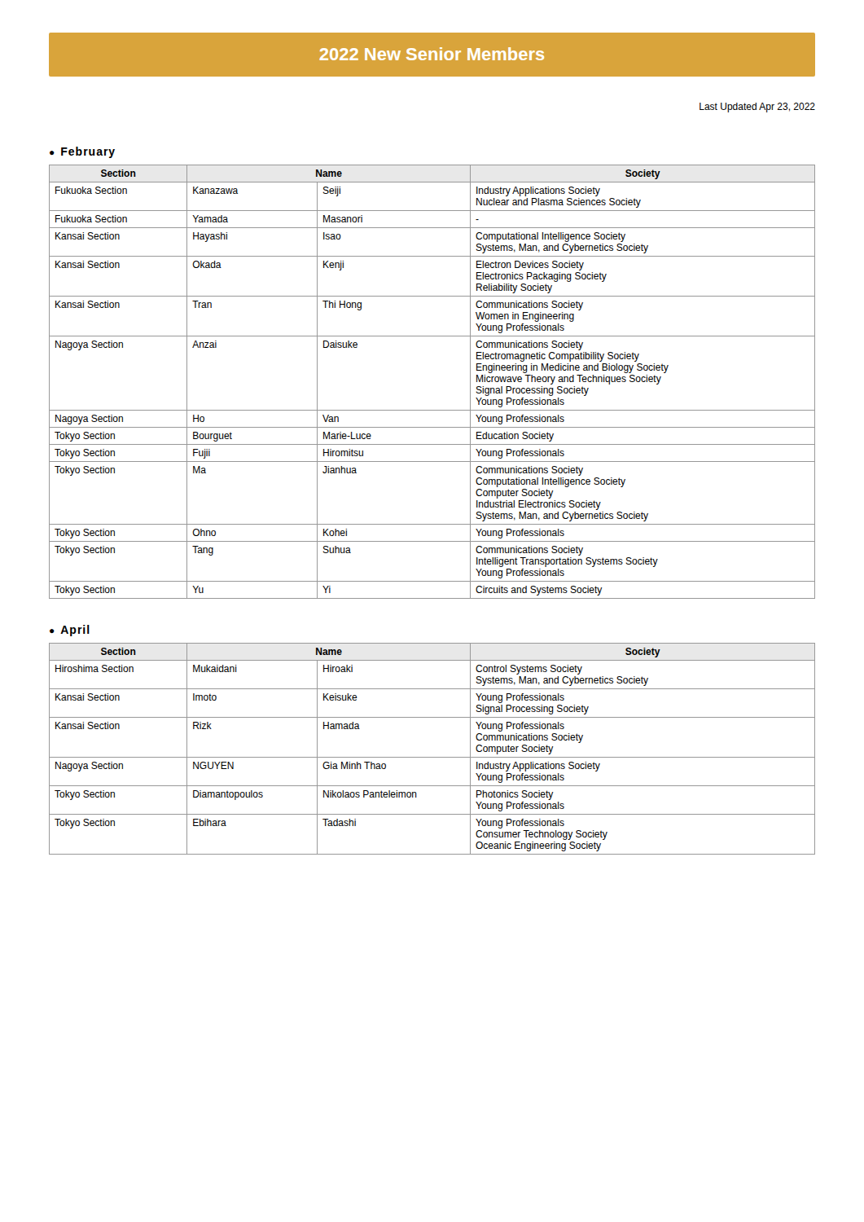2022 New Senior Members
Last Updated Apr 23, 2022
February
| Section | Name | Society |
| --- | --- | --- |
| Fukuoka Section | Kanazawa | Seiji | Industry Applications Society Nuclear and Plasma Sciences Society |
| Fukuoka Section | Yamada | Masanori | - |
| Kansai Section | Hayashi | Isao | Computational Intelligence Society Systems, Man, and Cybernetics Society |
| Kansai Section | Okada | Kenji | Electron Devices Society Electronics Packaging Society Reliability Society |
| Kansai Section | Tran | Thi Hong | Communications Society Women in Engineering Young Professionals |
| Nagoya Section | Anzai | Daisuke | Communications Society Electromagnetic Compatibility Society Engineering in Medicine and Biology Society Microwave Theory and Techniques Society Signal Processing Society Young Professionals |
| Nagoya Section | Ho | Van | Young Professionals |
| Tokyo Section | Bourguet | Marie-Luce | Education Society |
| Tokyo Section | Fujii | Hiromitsu | Young Professionals |
| Tokyo Section | Ma | Jianhua | Communications Society Computational Intelligence Society Computer Society Industrial Electronics Society Systems, Man, and Cybernetics Society |
| Tokyo Section | Ohno | Kohei | Young Professionals |
| Tokyo Section | Tang | Suhua | Communications Society Intelligent Transportation Systems Society Young Professionals |
| Tokyo Section | Yu | Yi | Circuits and Systems Society |
April
| Section | Name | Society |
| --- | --- | --- |
| Hiroshima Section | Mukaidani | Hiroaki | Control Systems Society Systems, Man, and Cybernetics Society |
| Kansai Section | Imoto | Keisuke | Young Professionals Signal Processing Society |
| Kansai Section | Rizk | Hamada | Young Professionals Communications Society Computer Society |
| Nagoya Section | NGUYEN | Gia Minh Thao | Industry Applications Society Young Professionals |
| Tokyo Section | Diamantopoulos | Nikolaos Panteleimon | Photonics Society Young Professionals |
| Tokyo Section | Ebihara | Tadashi | Young Professionals Consumer Technology Society Oceanic Engineering Society |